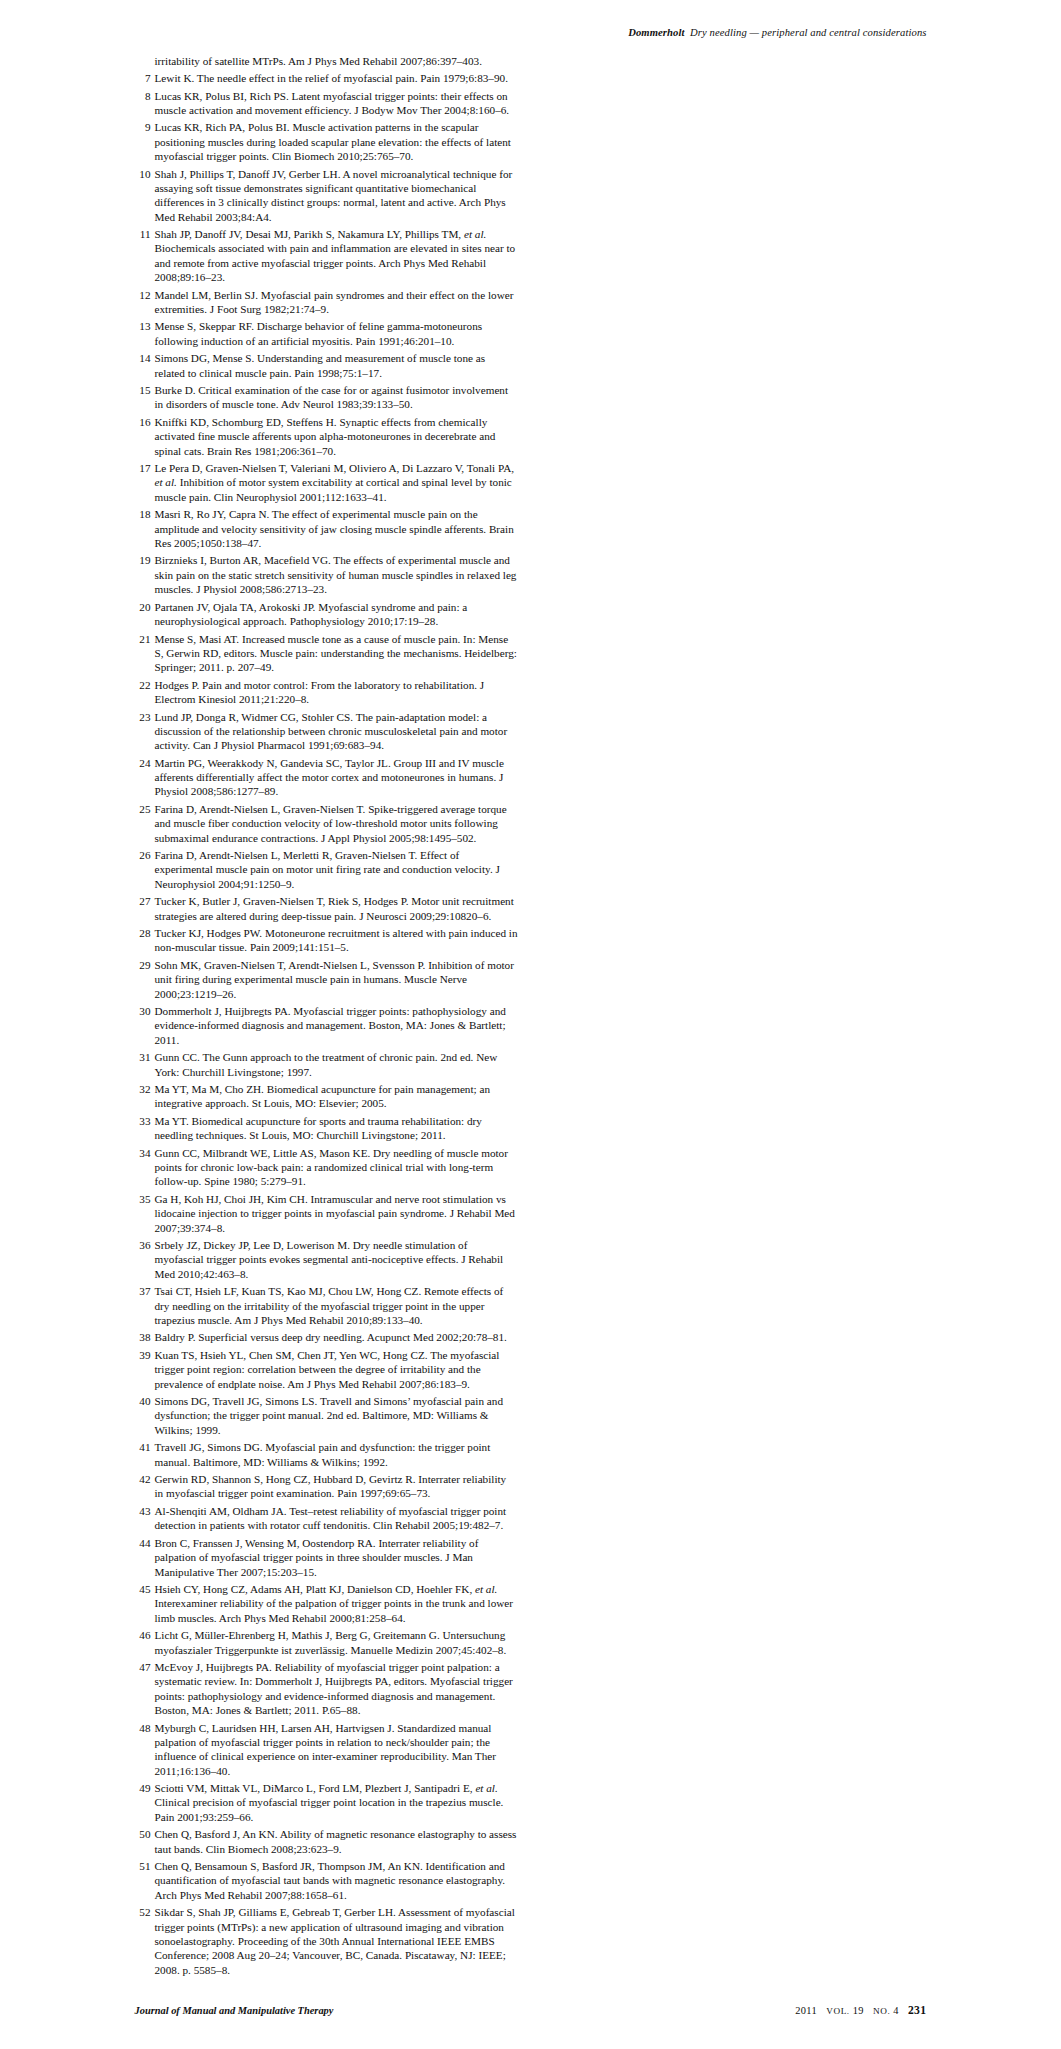Dommerholt Dry needling — peripheral and central considerations
irritability of satellite MTrPs. Am J Phys Med Rehabil 2007;86:397–403.
7 Lewit K. The needle effect in the relief of myofascial pain. Pain 1979;6:83–90.
8 Lucas KR, Polus BI, Rich PS. Latent myofascial trigger points: their effects on muscle activation and movement efficiency. J Bodyw Mov Ther 2004;8:160–6.
9 Lucas KR, Rich PA, Polus BI. Muscle activation patterns in the scapular positioning muscles during loaded scapular plane elevation: the effects of latent myofascial trigger points. Clin Biomech 2010;25:765–70.
10 Shah J, Phillips T, Danoff JV, Gerber LH. A novel microanalytical technique for assaying soft tissue demonstrates significant quantitative biomechanical differences in 3 clinically distinct groups: normal, latent and active. Arch Phys Med Rehabil 2003;84:A4.
11 Shah JP, Danoff JV, Desai MJ, Parikh S, Nakamura LY, Phillips TM, et al. Biochemicals associated with pain and inflammation are elevated in sites near to and remote from active myofascial trigger points. Arch Phys Med Rehabil 2008;89:16–23.
12 Mandel LM, Berlin SJ. Myofascial pain syndromes and their effect on the lower extremities. J Foot Surg 1982;21:74–9.
13 Mense S, Skeppar RF. Discharge behavior of feline gamma-motoneurons following induction of an artificial myositis. Pain 1991;46:201–10.
14 Simons DG, Mense S. Understanding and measurement of muscle tone as related to clinical muscle pain. Pain 1998;75:1–17.
15 Burke D. Critical examination of the case for or against fusimotor involvement in disorders of muscle tone. Adv Neurol 1983;39:133–50.
16 Kniffki KD, Schomburg ED, Steffens H. Synaptic effects from chemically activated fine muscle afferents upon alpha-motoneurones in decerebrate and spinal cats. Brain Res 1981;206:361–70.
17 Le Pera D, Graven-Nielsen T, Valeriani M, Oliviero A, Di Lazzaro V, Tonali PA, et al. Inhibition of motor system excitability at cortical and spinal level by tonic muscle pain. Clin Neurophysiol 2001;112:1633–41.
18 Masri R, Ro JY, Capra N. The effect of experimental muscle pain on the amplitude and velocity sensitivity of jaw closing muscle spindle afferents. Brain Res 2005;1050:138–47.
19 Birznieks I, Burton AR, Macefield VG. The effects of experimental muscle and skin pain on the static stretch sensitivity of human muscle spindles in relaxed leg muscles. J Physiol 2008;586:2713–23.
20 Partanen JV, Ojala TA, Arokoski JP. Myofascial syndrome and pain: a neurophysiological approach. Pathophysiology 2010;17:19–28.
21 Mense S, Masi AT. Increased muscle tone as a cause of muscle pain. In: Mense S, Gerwin RD, editors. Muscle pain: understanding the mechanisms. Heidelberg: Springer; 2011. p. 207–49.
22 Hodges P. Pain and motor control: From the laboratory to rehabilitation. J Electrom Kinesiol 2011;21:220–8.
23 Lund JP, Donga R, Widmer CG, Stohler CS. The pain-adaptation model: a discussion of the relationship between chronic musculoskeletal pain and motor activity. Can J Physiol Pharmacol 1991;69:683–94.
24 Martin PG, Weerakkody N, Gandevia SC, Taylor JL. Group III and IV muscle afferents differentially affect the motor cortex and motoneurones in humans. J Physiol 2008;586:1277–89.
25 Farina D, Arendt-Nielsen L, Graven-Nielsen T. Spike-triggered average torque and muscle fiber conduction velocity of low-threshold motor units following submaximal endurance contractions. J Appl Physiol 2005;98:1495–502.
26 Farina D, Arendt-Nielsen L, Merletti R, Graven-Nielsen T. Effect of experimental muscle pain on motor unit firing rate and conduction velocity. J Neurophysiol 2004;91:1250–9.
27 Tucker K, Butler J, Graven-Nielsen T, Riek S, Hodges P. Motor unit recruitment strategies are altered during deep-tissue pain. J Neurosci 2009;29:10820–6.
28 Tucker KJ, Hodges PW. Motoneurone recruitment is altered with pain induced in non-muscular tissue. Pain 2009;141:151–5.
29 Sohn MK, Graven-Nielsen T, Arendt-Nielsen L, Svensson P. Inhibition of motor unit firing during experimental muscle pain in humans. Muscle Nerve 2000;23:1219–26.
30 Dommerholt J, Huijbregts PA. Myofascial trigger points: pathophysiology and evidence-informed diagnosis and management. Boston, MA: Jones & Bartlett; 2011.
31 Gunn CC. The Gunn approach to the treatment of chronic pain. 2nd ed. New York: Churchill Livingstone; 1997.
32 Ma YT, Ma M, Cho ZH. Biomedical acupuncture for pain management; an integrative approach. St Louis, MO: Elsevier; 2005.
33 Ma YT. Biomedical acupuncture for sports and trauma rehabilitation: dry needling techniques. St Louis, MO: Churchill Livingstone; 2011.
34 Gunn CC, Milbrandt WE, Little AS, Mason KE. Dry needling of muscle motor points for chronic low-back pain: a randomized clinical trial with long-term follow-up. Spine 1980; 5:279–91.
35 Ga H, Koh HJ, Choi JH, Kim CH. Intramuscular and nerve root stimulation vs lidocaine injection to trigger points in myofascial pain syndrome. J Rehabil Med 2007;39:374–8.
36 Srbely JZ, Dickey JP, Lee D, Lowerison M. Dry needle stimulation of myofascial trigger points evokes segmental anti-nociceptive effects. J Rehabil Med 2010;42:463–8.
37 Tsai CT, Hsieh LF, Kuan TS, Kao MJ, Chou LW, Hong CZ. Remote effects of dry needling on the irritability of the myofascial trigger point in the upper trapezius muscle. Am J Phys Med Rehabil 2010;89:133–40.
38 Baldry P. Superficial versus deep dry needling. Acupunct Med 2002;20:78–81.
39 Kuan TS, Hsieh YL, Chen SM, Chen JT, Yen WC, Hong CZ. The myofascial trigger point region: correlation between the degree of irritability and the prevalence of endplate noise. Am J Phys Med Rehabil 2007;86:183–9.
40 Simons DG, Travell JG, Simons LS. Travell and Simons’ myofascial pain and dysfunction; the trigger point manual. 2nd ed. Baltimore, MD: Williams & Wilkins; 1999.
41 Travell JG, Simons DG. Myofascial pain and dysfunction: the trigger point manual. Baltimore, MD: Williams & Wilkins; 1992.
42 Gerwin RD, Shannon S, Hong CZ, Hubbard D, Gevirtz R. Interrater reliability in myofascial trigger point examination. Pain 1997;69:65–73.
43 Al-Shenqiti AM, Oldham JA. Test–retest reliability of myofascial trigger point detection in patients with rotator cuff tendonitis. Clin Rehabil 2005;19:482–7.
44 Bron C, Franssen J, Wensing M, Oostendorp RA. Interrater reliability of palpation of myofascial trigger points in three shoulder muscles. J Man Manipulative Ther 2007;15:203–15.
45 Hsieh CY, Hong CZ, Adams AH, Platt KJ, Danielson CD, Hoehler FK, et al. Interexaminer reliability of the palpation of trigger points in the trunk and lower limb muscles. Arch Phys Med Rehabil 2000;81:258–64.
46 Licht G, Müller-Ehrenberg H, Mathis J, Berg G, Greitemann G. Untersuchung myofaszialer Triggerpunkte ist zuverlässig. Manuelle Medizin 2007;45:402–8.
47 McEvoy J, Huijbregts PA. Reliability of myofascial trigger point palpation: a systematic review. In: Dommerholt J, Huijbregts PA, editors. Myofascial trigger points: pathophysiology and evidence-informed diagnosis and management. Boston, MA: Jones & Bartlett; 2011. P.65–88.
48 Myburgh C, Lauridsen HH, Larsen AH, Hartvigsen J. Standardized manual palpation of myofascial trigger points in relation to neck/shoulder pain; the influence of clinical experience on inter-examiner reproducibility. Man Ther 2011;16:136–40.
49 Sciotti VM, Mittak VL, DiMarco L, Ford LM, Plezbert J, Santipadri E, et al. Clinical precision of myofascial trigger point location in the trapezius muscle. Pain 2001;93:259–66.
50 Chen Q, Basford J, An KN. Ability of magnetic resonance elastography to assess taut bands. Clin Biomech 2008;23:623–9.
51 Chen Q, Bensamoun S, Basford JR, Thompson JM, An KN. Identification and quantification of myofascial taut bands with magnetic resonance elastography. Arch Phys Med Rehabil 2007;88:1658–61.
52 Sikdar S, Shah JP, Gilliams E, Gebreab T, Gerber LH. Assessment of myofascial trigger points (MTrPs): a new application of ultrasound imaging and vibration sonoelastography. Proceeding of the 30th Annual International IEEE EMBS Conference; 2008 Aug 20–24; Vancouver, BC, Canada. Piscataway, NJ: IEEE; 2008. p. 5585–8.
Journal of Manual and Manipulative Therapy
2011 VOL. 19 NO. 4 231